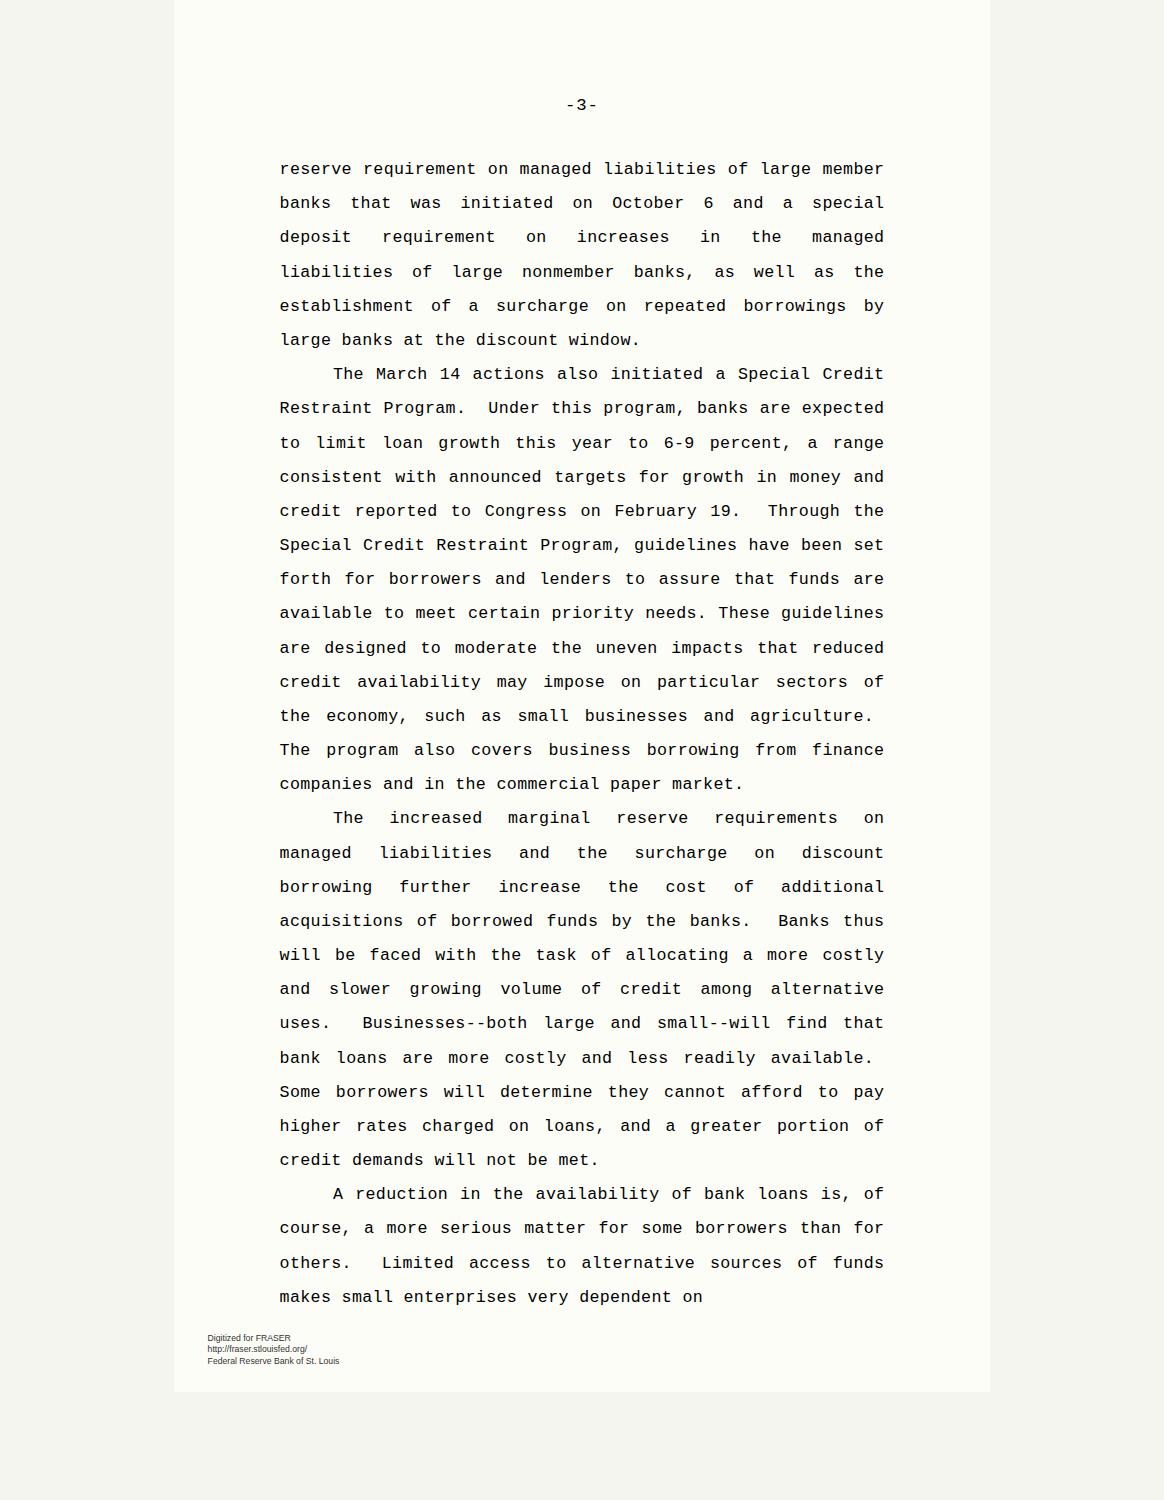-3-
reserve requirement on managed liabilities of large member banks that was initiated on October 6 and a special deposit requirement on increases in the managed liabilities of large nonmember banks, as well as the establish­ment of a surcharge on repeated borrowings by large banks at the discount window.
The March 14 actions also initiated a Special Credit Restraint Program. Under this program, banks are expected to limit loan growth this year to 6-9 percent, a range consistent with announced targets for growth in money and credit reported to Congress on February 19. Through the Special Credit Restraint Program, guidelines have been set forth for borrowers and lenders to assure that funds are available to meet certain priority needs. These guidelines are designed to moderate the uneven impacts that reduced credit availability may impose on particular sectors of the economy, such as small businesses and agriculture. The program also covers business bor­rowing from finance companies and in the commercial paper market.
The increased marginal reserve requirements on managed liabilities and the surcharge on discount borrowing further increase the cost of addi­tional acquisitions of borrowed funds by the banks. Banks thus will be faced with the task of allocating a more costly and slower growing volume of credit among alternative uses. Businesses--both large and small--will find that bank loans are more costly and less readily available. Some bor­rowers will determine they cannot afford to pay higher rates charged on loans, and a greater portion of credit demands will not be met.
A reduction in the availability of bank loans is, of course, a more serious matter for some borrowers than for others. Limited access to alternative sources of funds makes small enterprises very dependent on
Digitized for FRASER
http://fraser.stlouisfed.org/
Federal Reserve Bank of St. Louis